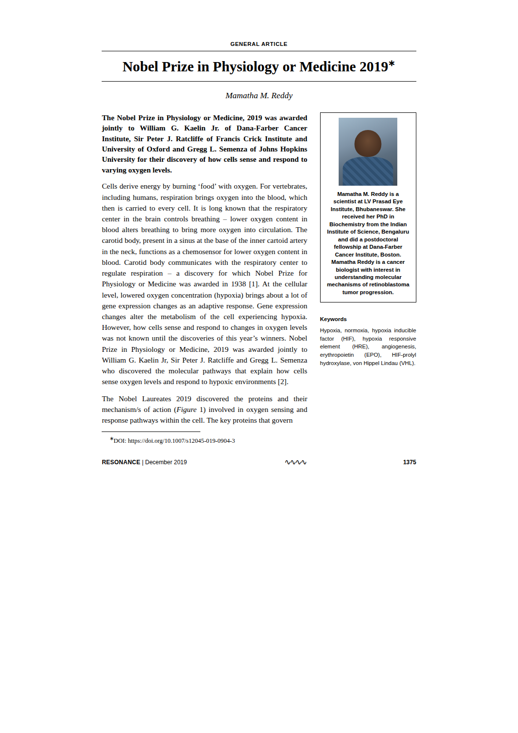GENERAL ARTICLE
Nobel Prize in Physiology or Medicine 2019∗
Mamatha M. Reddy
The Nobel Prize in Physiology or Medicine, 2019 was awarded jointly to William G. Kaelin Jr. of Dana-Farber Cancer Institute, Sir Peter J. Ratcliffe of Francis Crick Institute and University of Oxford and Gregg L. Semenza of Johns Hopkins University for their discovery of how cells sense and respond to varying oxygen levels.
Cells derive energy by burning ‘food’ with oxygen. For vertebrates, including humans, respiration brings oxygen into the blood, which then is carried to every cell. It is long known that the respiratory center in the brain controls breathing – lower oxygen content in blood alters breathing to bring more oxygen into circulation. The carotid body, present in a sinus at the base of the inner cartoid artery in the neck, functions as a chemosensor for lower oxygen content in blood. Carotid body communicates with the respiratory center to regulate respiration – a discovery for which Nobel Prize for Physiology or Medicine was awarded in 1938 [1]. At the cellular level, lowered oxygen concentration (hypoxia) brings about a lot of gene expression changes as an adaptive response. Gene expression changes alter the metabolism of the cell experiencing hypoxia. However, how cells sense and respond to changes in oxygen levels was not known until the discoveries of this year’s winners. Nobel Prize in Physiology or Medicine, 2019 was awarded jointly to William G. Kaelin Jr, Sir Peter J. Ratcliffe and Gregg L. Semenza who discovered the molecular pathways that explain how cells sense oxygen levels and respond to hypoxic environments [2].
The Nobel Laureates 2019 discovered the proteins and their mechanism/s of action (Figure 1) involved in oxygen sensing and response pathways within the cell. The key proteins that govern
∗DOI: https://doi.org/10.1007/s12045-019-0904-3
Mamatha M. Reddy is a scientist at LV Prasad Eye Institute, Bhubaneswar. She received her PhD in Biochemistry from the Indian Institute of Science, Bengaluru and did a postdoctoral fellowship at Dana-Farber Cancer Institute, Boston. Mamatha Reddy is a cancer biologist with interest in understanding molecular mechanisms of retinoblastoma tumor progression.
Keywords
Hypoxia, normoxia, hypoxia inducible factor (HIF), hypoxia responsive element (HRE), angiogenesis, erythropoietin (EPO), HIF-prolyl hydroxylase, von Hippel Lindau (VHL).
RESONANCE | December 2019
∿∿∿∿
1375